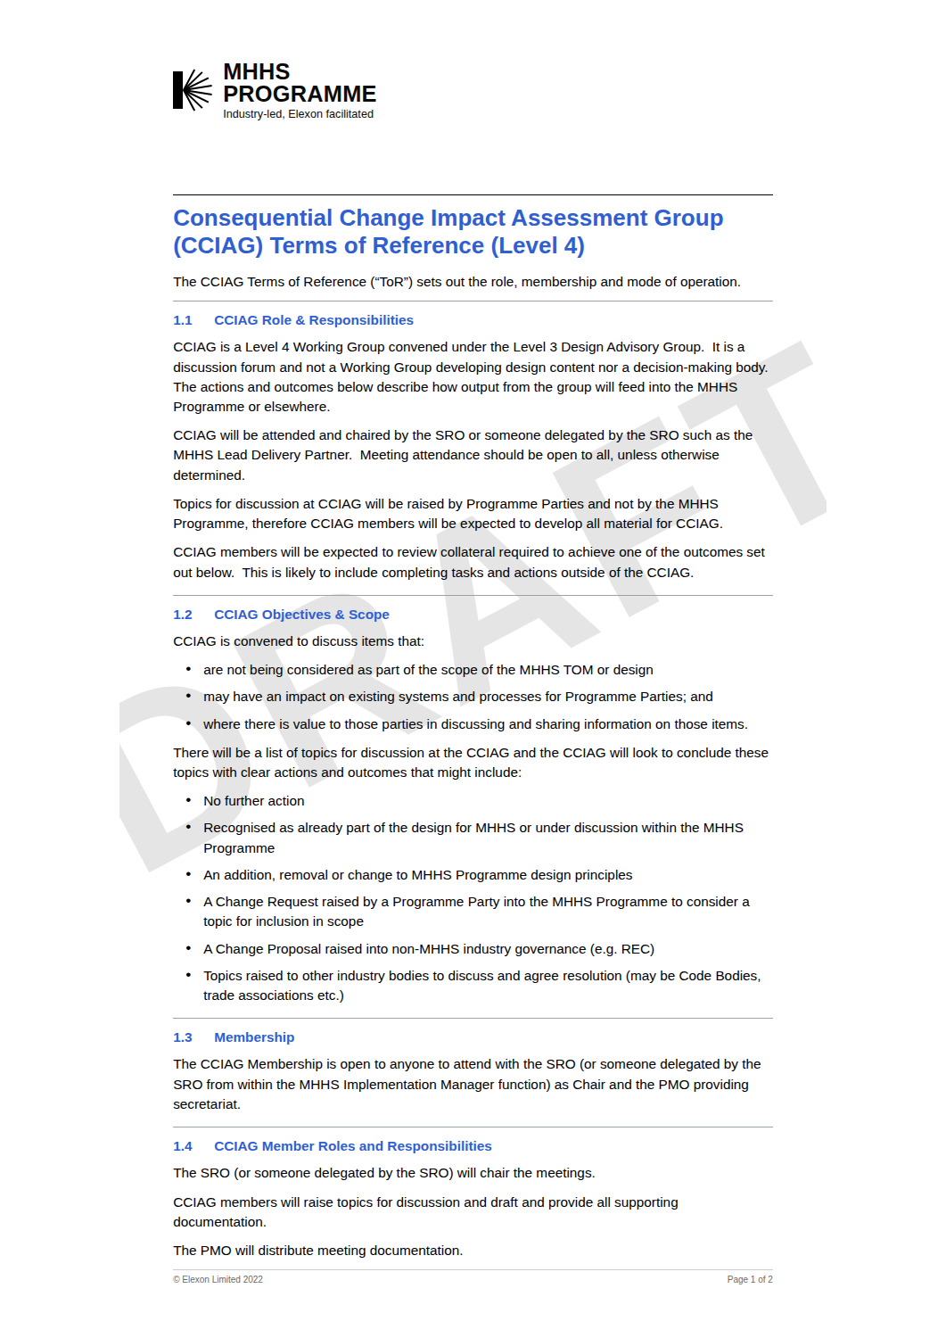DRAFT
MHHS
PROGRAMME
Industry-led, Elexon facilitated
Consequential Change Impact Assessment Group (CCIAG) Terms of Reference (Level 4)
The CCIAG Terms of Reference (“ToR”) sets out the role, membership and mode of operation.
1.1 CCIAG Role & Responsibilities
CCIAG is a Level 4 Working Group convened under the Level 3 Design Advisory Group. It is a discussion forum and not a Working Group developing design content nor a decision-making body. The actions and outcomes below describe how output from the group will feed into the MHHS Programme or elsewhere.
CCIAG will be attended and chaired by the SRO or someone delegated by the SRO such as the MHHS Lead Delivery Partner. Meeting attendance should be open to all, unless otherwise determined.
Topics for discussion at CCIAG will be raised by Programme Parties and not by the MHHS Programme, therefore CCIAG members will be expected to develop all material for CCIAG.
CCIAG members will be expected to review collateral required to achieve one of the outcomes set out below. This is likely to include completing tasks and actions outside of the CCIAG.
1.2 CCIAG Objectives & Scope
CCIAG is convened to discuss items that:
are not being considered as part of the scope of the MHHS TOM or design
may have an impact on existing systems and processes for Programme Parties; and
where there is value to those parties in discussing and sharing information on those items.
There will be a list of topics for discussion at the CCIAG and the CCIAG will look to conclude these topics with clear actions and outcomes that might include:
No further action
Recognised as already part of the design for MHHS or under discussion within the MHHS Programme
An addition, removal or change to MHHS Programme design principles
A Change Request raised by a Programme Party into the MHHS Programme to consider a topic for inclusion in scope
A Change Proposal raised into non-MHHS industry governance (e.g. REC)
Topics raised to other industry bodies to discuss and agree resolution (may be Code Bodies, trade associations etc.)
1.3 Membership
The CCIAG Membership is open to anyone to attend with the SRO (or someone delegated by the SRO from within the MHHS Implementation Manager function) as Chair and the PMO providing secretariat.
1.4 CCIAG Member Roles and Responsibilities
The SRO (or someone delegated by the SRO) will chair the meetings.
CCIAG members will raise topics for discussion and draft and provide all supporting documentation.
The PMO will distribute meeting documentation.
© Elexon Limited 2022 Page 1 of 2